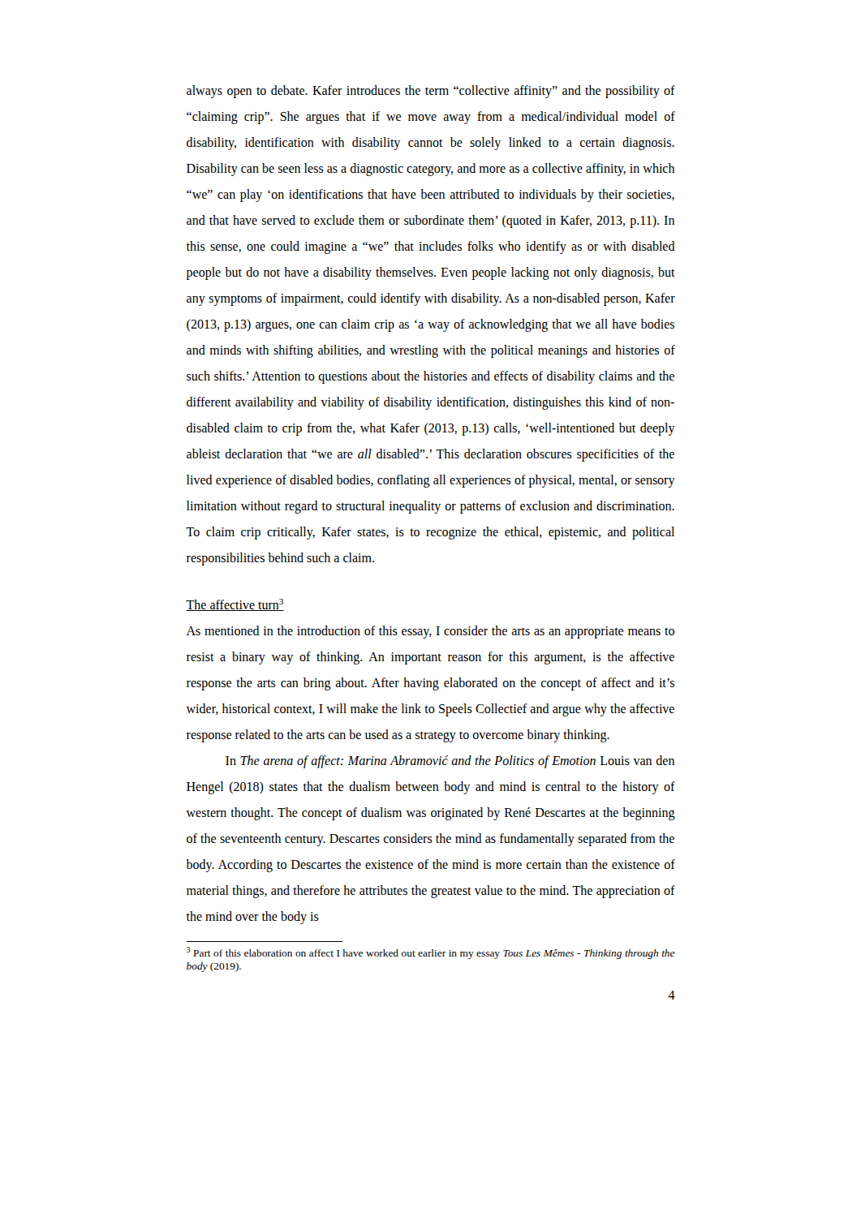always open to debate. Kafer introduces the term “collective affinity” and the possibility of “claiming crip”. She argues that if we move away from a medical/individual model of disability, identification with disability cannot be solely linked to a certain diagnosis. Disability can be seen less as a diagnostic category, and more as a collective affinity, in which “we” can play ‘on identifications that have been attributed to individuals by their societies, and that have served to exclude them or subordinate them’ (quoted in Kafer, 2013, p.11). In this sense, one could imagine a “we” that includes folks who identify as or with disabled people but do not have a disability themselves. Even people lacking not only diagnosis, but any symptoms of impairment, could identify with disability. As a non-disabled person, Kafer (2013, p.13) argues, one can claim crip as ‘a way of acknowledging that we all have bodies and minds with shifting abilities, and wrestling with the political meanings and histories of such shifts.’ Attention to questions about the histories and effects of disability claims and the different availability and viability of disability identification, distinguishes this kind of non-disabled claim to crip from the, what Kafer (2013, p.13) calls, ‘well-intentioned but deeply ableist declaration that “we are all disabled”.’ This declaration obscures specificities of the lived experience of disabled bodies, conflating all experiences of physical, mental, or sensory limitation without regard to structural inequality or patterns of exclusion and discrimination. To claim crip critically, Kafer states, is to recognize the ethical, epistemic, and political responsibilities behind such a claim.
The affective turn3
As mentioned in the introduction of this essay, I consider the arts as an appropriate means to resist a binary way of thinking. An important reason for this argument, is the affective response the arts can bring about. After having elaborated on the concept of affect and it’s wider, historical context, I will make the link to Speels Collectief and argue why the affective response related to the arts can be used as a strategy to overcome binary thinking.
In The arena of affect: Marina Abramović and the Politics of Emotion Louis van den Hengel (2018) states that the dualism between body and mind is central to the history of western thought. The concept of dualism was originated by René Descartes at the beginning of the seventeenth century. Descartes considers the mind as fundamentally separated from the body. According to Descartes the existence of the mind is more certain than the existence of material things, and therefore he attributes the greatest value to the mind. The appreciation of the mind over the body is
3 Part of this elaboration on affect I have worked out earlier in my essay Tous Les Mêmes - Thinking through the body (2019).
4